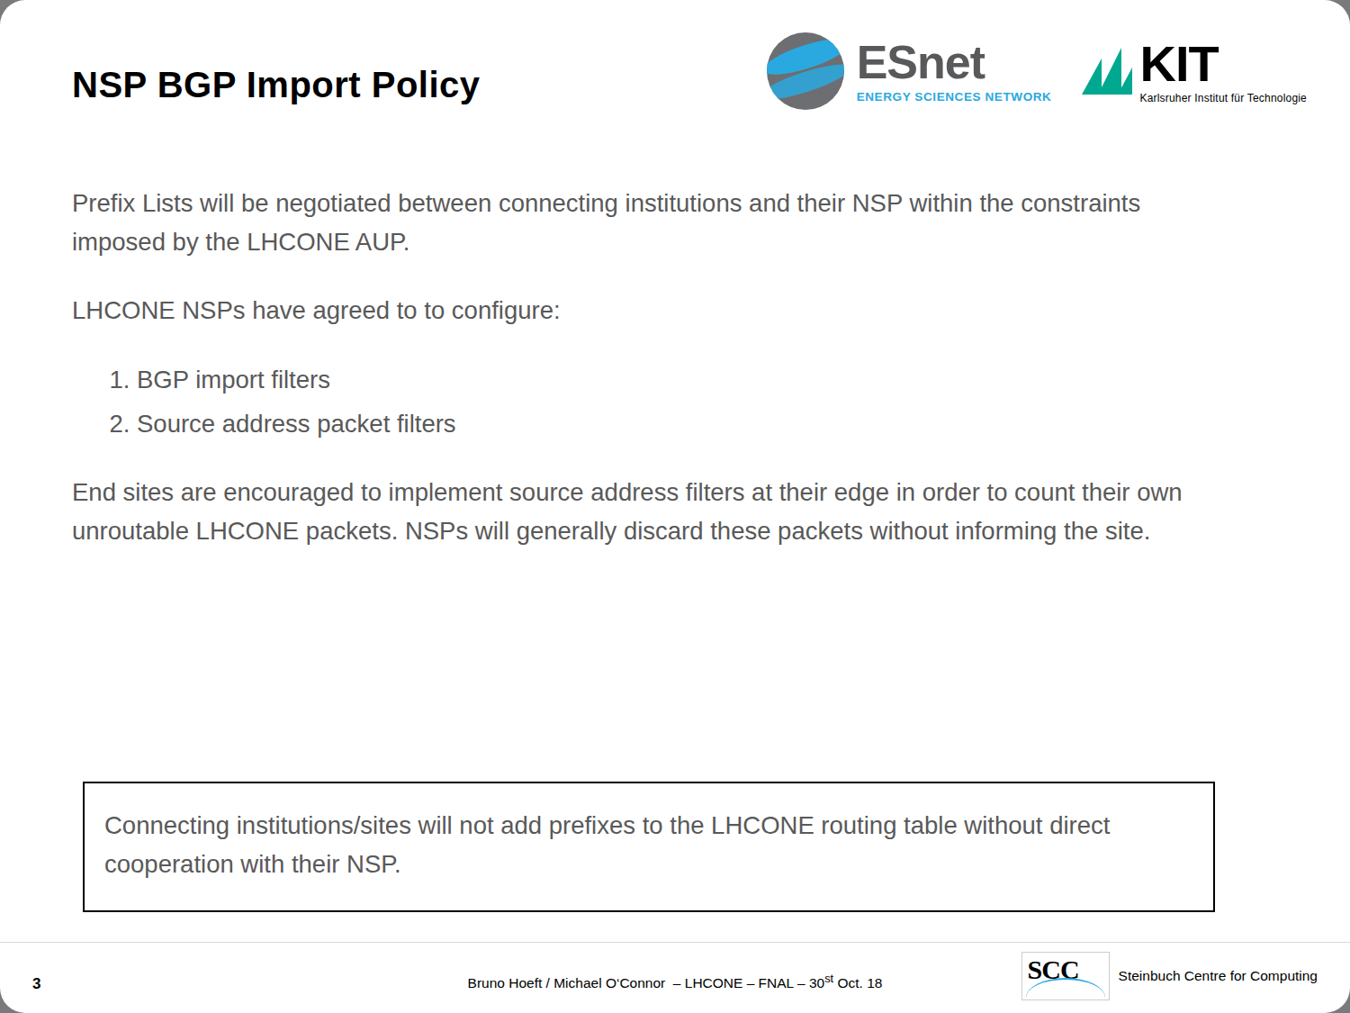NSP BGP Import Policy
ESnet
ENERGY SCIENCES NETWORK
KIT
Karlsruher Institut für Technologie
Prefix Lists will be negotiated between connecting institutions and their NSP within the constraints imposed by the LHCONE AUP.
LHCONE NSPs have agreed to to configure:
BGP import filters
Source address packet filters
End sites are encouraged to implement source address filters at their edge in order to count their own unroutable LHCONE packets. NSPs will generally discard these packets without informing the site.
Connecting institutions/sites will not add prefixes to the LHCONE routing table without direct cooperation with their NSP.
3
Bruno Hoeft / Michael O‘Connor – LHCONE – FNAL – 30st Oct. 18
SCC
Steinbuch Centre for Computing